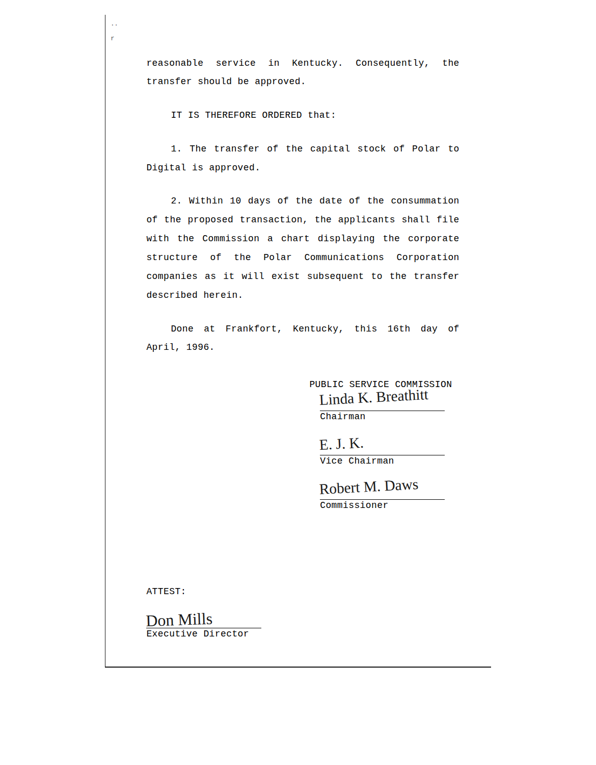..
r
reasonable service in Kentucky. Consequently, the transfer should be approved.
IT IS THEREFORE ORDERED that:
1. The transfer of the capital stock of Polar to Digital is approved.
2. Within 10 days of the date of the consummation of the proposed transaction, the applicants shall file with the Commission a chart displaying the corporate structure of the Polar Communications Corporation companies as it will exist subsequent to the transfer described herein.
Done at Frankfort, Kentucky, this 16th day of April, 1996.
PUBLIC SERVICE COMMISSION
Linda K. Breathitt
Chairman
E. J. K.
Vice Chairman
Robert M. Daws
Commissioner
ATTEST:
Don Mills
Executive Director